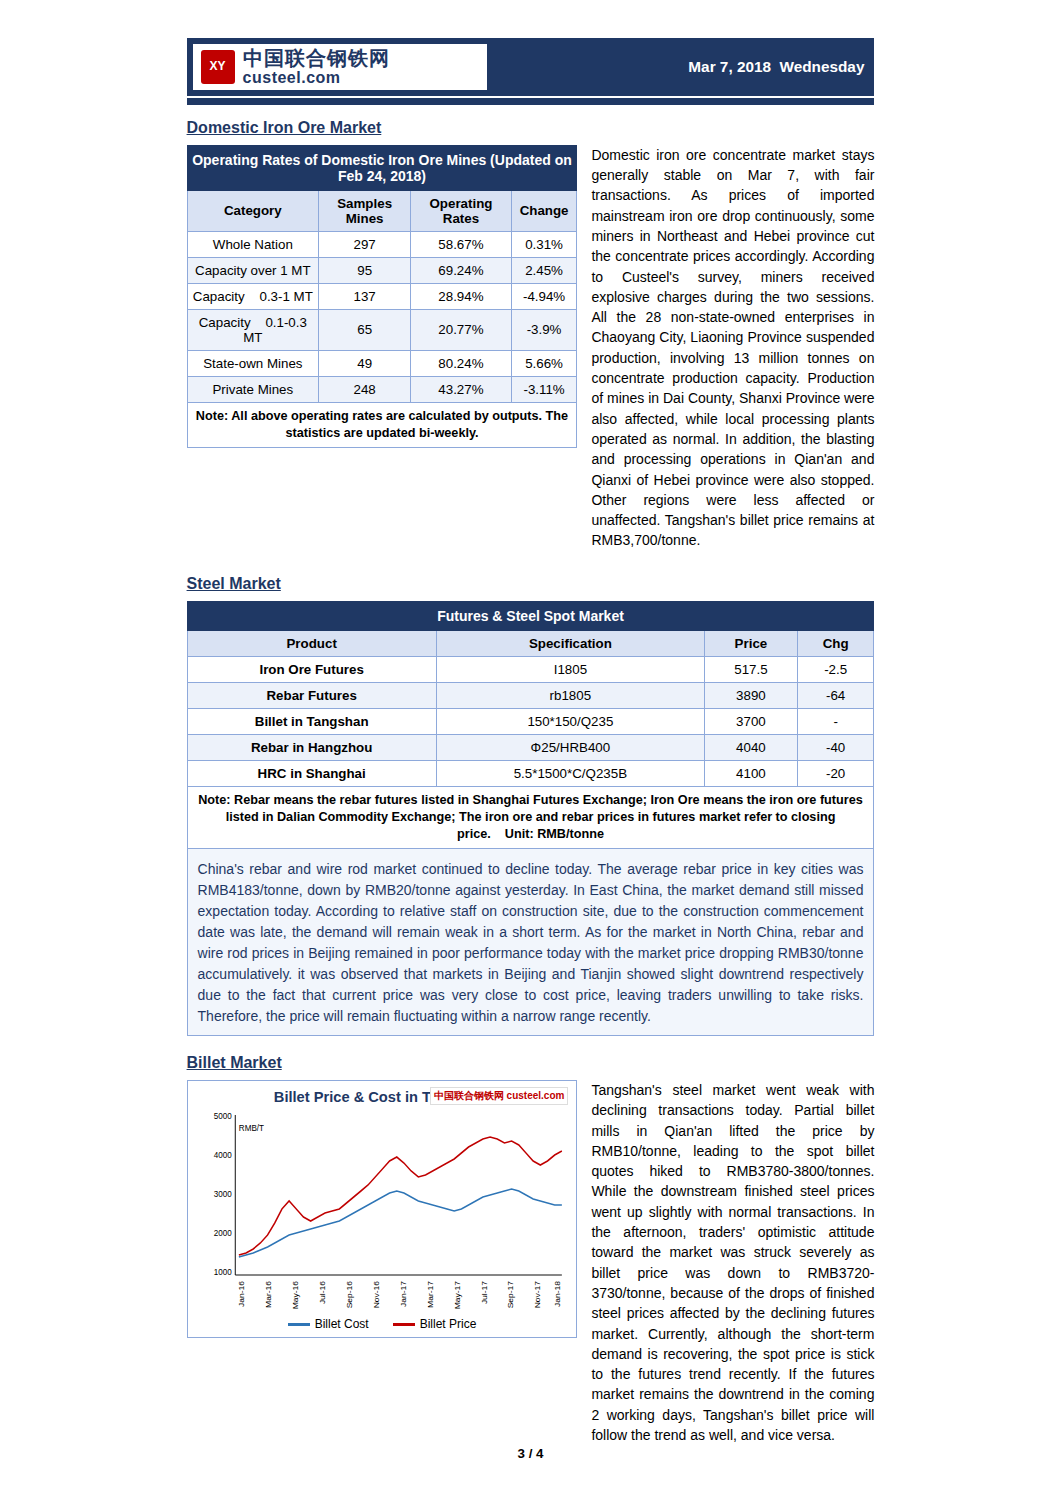XY
中国联合钢铁网
custeel.com
Mar 7, 2018 Wednesday
Domestic Iron Ore Market
| Operating Rates of Domestic Iron Ore Mines (Updated on Feb 24, 2018) |
| --- |
| Category | Samples Mines | Operating Rates | Change |
| Whole Nation | 297 | 58.67% | 0.31% |
| Capacity over 1 MT | 95 | 69.24% | 2.45% |
| Capacity 0.3-1 MT | 137 | 28.94% | -4.94% |
| Capacity 0.1-0.3 MT | 65 | 20.77% | -3.9% |
| State-own Mines | 49 | 80.24% | 5.66% |
| Private Mines | 248 | 43.27% | -3.11% |
| Note: All above operating rates are calculated by outputs. The statistics are updated bi-weekly. |
Domestic iron ore concentrate market stays generally stable on Mar 7, with fair transactions. As prices of imported mainstream iron ore drop continuously, some miners in Northeast and Hebei province cut the concentrate prices accordingly. According to Custeel's survey, miners received explosive charges during the two sessions. All the 28 non-state-owned enterprises in Chaoyang City, Liaoning Province suspended production, involving 13 million tonnes on concentrate production capacity. Production of mines in Dai County, Shanxi Province were also affected, while local processing plants operated as normal. In addition, the blasting and processing operations in Qian'an and Qianxi of Hebei province were also stopped. Other regions were less affected or unaffected. Tangshan's billet price remains at RMB3,700/tonne.
Steel Market
| Futures & Steel Spot Market |
| --- |
| Product | Specification | Price | Chg |
| Iron Ore Futures | I1805 | 517.5 | -2.5 |
| Rebar Futures | rb1805 | 3890 | -64 |
| Billet in Tangshan | 150*150/Q235 | 3700 | - |
| Rebar in Hangzhou | Φ25/HRB400 | 4040 | -40 |
| HRC in Shanghai | 5.5*1500*C/Q235B | 4100 | -20 |
| Note: Rebar means the rebar futures listed in Shanghai Futures Exchange; Iron Ore means the iron ore futures listed in Dalian Commodity Exchange; The iron ore and rebar prices in futures market refer to closing price. Unit: RMB/tonne |
China's rebar and wire rod market continued to decline today. The average rebar price in key cities was RMB4183/tonne, down by RMB20/tonne against yesterday. In East China, the market demand still missed expectation today. According to relative staff on construction site, due to the construction commencement date was late, the demand will remain weak in a short term. As for the market in North China, rebar and wire rod prices in Beijing remained in poor performance today with the market price dropping RMB30/tonne accumulatively. it was observed that markets in Beijing and Tianjin showed slight downtrend respectively due to the fact that current price was very close to cost price, leaving traders unwilling to take risks. Therefore, the price will remain fluctuating within a narrow range recently.
Billet Market
中国联合钢铁网 custeel.com
Billet Price & Cost in Tangshan
5000 4000 3000 2000 1000 RMB/T Jan-16 Mar-16 May-16 Jul-16 Sep-16 Nov-16 Jan-17 Mar-17 May-17 Jul-17 Sep-17 Nov-17 Jan-18
Billet Cost
Billet Price
Tangshan's steel market went weak with declining transactions today. Partial billet mills in Qian'an lifted the price by RMB10/tonne, leading to the spot billet quotes hiked to RMB3780-3800/tonnes. While the downstream finished steel prices went up slightly with normal transactions. In the afternoon, traders' optimistic attitude toward the market was struck severely as billet price was down to RMB3720-3730/tonne, because of the drops of finished steel prices affected by the declining futures market. Currently, although the short-term demand is recovering, the spot price is stick to the futures trend recently. If the futures market remains the downtrend in the coming 2 working days, Tangshan's billet price will follow the trend as well, and vice versa.
3 / 4